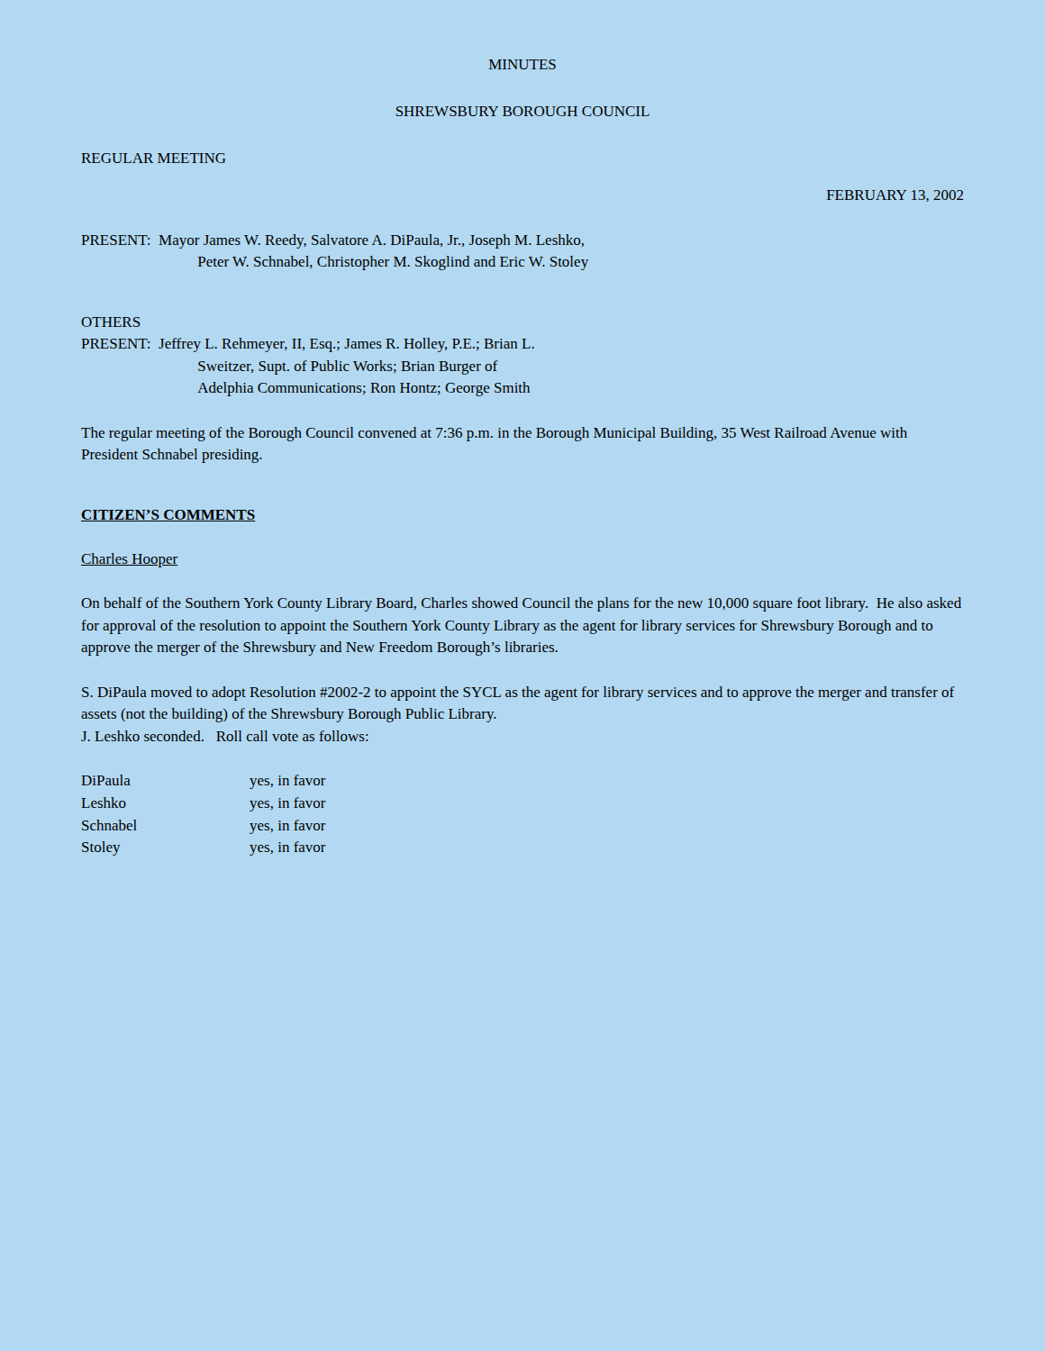MINUTES
SHREWSBURY BOROUGH COUNCIL
REGULAR MEETING
FEBRUARY 13, 2002
PRESENT: Mayor James W. Reedy, Salvatore A. DiPaula, Jr., Joseph M. Leshko,
Peter W. Schnabel, Christopher M. Skoglind and Eric W. Stoley
OTHERS
PRESENT: Jeffrey L. Rehmeyer, II, Esq.; James R. Holley, P.E.; Brian L.
Sweitzer, Supt. of Public Works; Brian Burger of
Adelphia Communications; Ron Hontz; George Smith
The regular meeting of the Borough Council convened at 7:36 p.m. in the Borough Municipal Building, 35 West Railroad Avenue with President Schnabel presiding.
CITIZEN’S COMMENTS
Charles Hooper
On behalf of the Southern York County Library Board, Charles showed Council the plans for the new 10,000 square foot library. He also asked for approval of the resolution to appoint the Southern York County Library as the agent for library services for Shrewsbury Borough and to approve the merger of the Shrewsbury and New Freedom Borough’s libraries.
S. DiPaula moved to adopt Resolution #2002-2 to appoint the SYCL as the agent for library services and to approve the merger and transfer of assets (not the building) of the Shrewsbury Borough Public Library.
J. Leshko seconded. Roll call vote as follows:
| DiPaula | yes, in favor |
| Leshko | yes, in favor |
| Schnabel | yes, in favor |
| Stoley | yes, in favor |